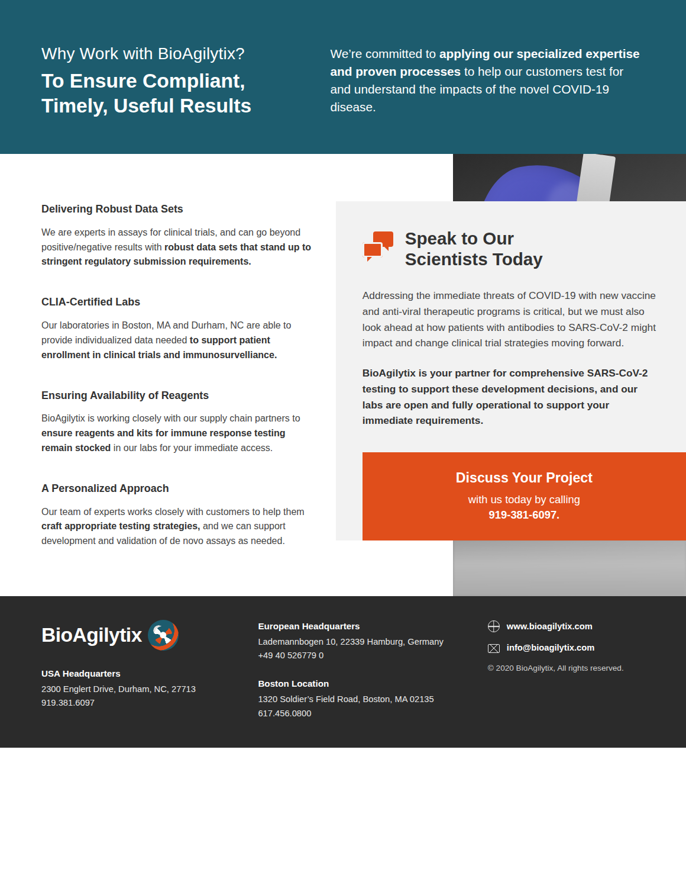Why Work with BioAgilytix?
To Ensure Compliant,
Timely, Useful Results
We’re committed to applying our specialized expertise and proven processes to help our customers test for and understand the impacts of the novel COVID-19 disease.
Delivering Robust Data Sets
We are experts in assays for clinical trials, and can go beyond positive/negative results with robust data sets that stand up to stringent regulatory submission requirements.
CLIA-Certified Labs
Our laboratories in Boston, MA and Durham, NC are able to provide individualized data needed to support patient enrollment in clinical trials and immunosurvelliance.
Ensuring Availability of Reagents
BioAgilytix is working closely with our supply chain partners to ensure reagents and kits for immune response testing remain stocked in our labs for your immediate access.
A Personalized Approach
Our team of experts works closely with customers to help them craft appropriate testing strategies, and we can support development and validation of de novo assays as needed.
Speak to Our
Scientists Today
Addressing the immediate threats of COVID-19 with new vaccine and anti-viral therapeutic programs is critical, but we must also look ahead at how patients with antibodies to SARS-CoV-2 might impact and change clinical trial strategies moving forward.
BioAgilytix is your partner for comprehensive SARS-CoV-2 testing to support these development decisions, and our labs are open and fully operational to support your immediate requirements.
Discuss Your Project
with us today by calling
919-381-6097.
BioAgilytix
USA Headquarters
2300 Englert Drive, Durham, NC, 27713
919.381.6097
European Headquarters
Lademannbogen 10, 22339 Hamburg, Germany
+49 40 526779 0
Boston Location
1320 Soldier’s Field Road, Boston, MA 02135
617.456.0800
www.bioagilytix.com
info@bioagilytix.com
© 2020 BioAgilytix, All rights reserved.